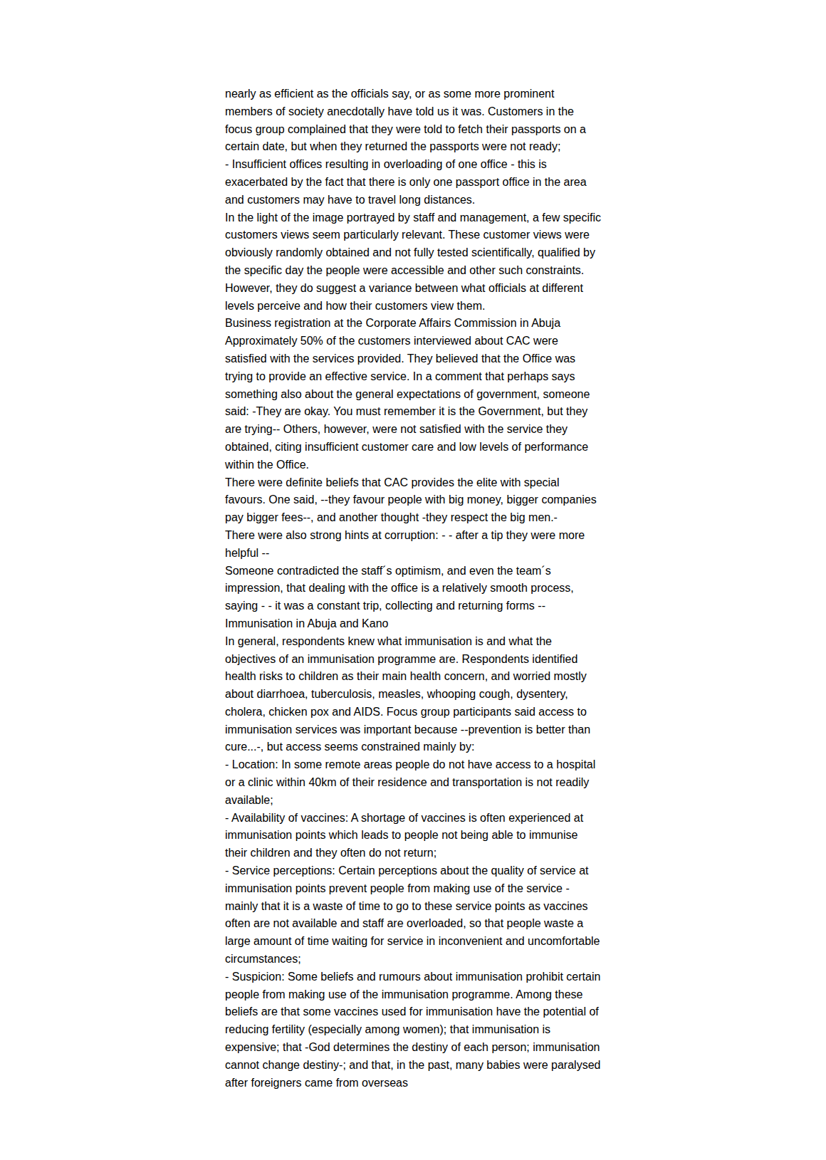nearly as efficient as the officials say, or as some more prominent members of society anecdotally have told us it was. Customers in the focus group complained that they were told to fetch their passports on a certain date, but when they returned the passports were not ready;
- Insufficient offices resulting in overloading of one office - this is exacerbated by the fact that there is only one passport office in the area and customers may have to travel long distances.
In the light of the image portrayed by staff and management, a few specific customers views seem particularly relevant. These customer views were obviously randomly obtained and not fully tested scientifically, qualified by the specific day the people were accessible and other such constraints. However, they do suggest a variance between what officials at different levels perceive and how their customers view them.
Business registration at the Corporate Affairs Commission in Abuja
Approximately 50% of the customers interviewed about CAC were satisfied with the services provided. They believed that the Office was trying to provide an effective service. In a comment that perhaps says something also about the general expectations of government, someone said: -They are okay. You must remember it is the Government, but they are trying-- Others, however, were not satisfied with the service they obtained, citing insufficient customer care and low levels of performance within the Office.
There were definite beliefs that CAC provides the elite with special favours. One said, --they favour people with big money, bigger companies pay bigger fees--, and another thought -they respect the big men.-
There were also strong hints at corruption: - - after a tip they were more helpful --
Someone contradicted the staff´s optimism, and even the team´s impression, that dealing with the office is a relatively smooth process, saying - - it was a constant trip, collecting and returning forms --
Immunisation in Abuja and Kano
In general, respondents knew what immunisation is and what the objectives of an immunisation programme are. Respondents identified health risks to children as their main health concern, and worried mostly about diarrhoea, tuberculosis, measles, whooping cough, dysentery, cholera, chicken pox and AIDS. Focus group participants said access to immunisation services was important because --prevention is better than cure...-, but access seems constrained mainly by:
- Location: In some remote areas people do not have access to a hospital or a clinic within 40km of their residence and transportation is not readily available;
- Availability of vaccines: A shortage of vaccines is often experienced at immunisation points which leads to people not being able to immunise their children and they often do not return;
- Service perceptions: Certain perceptions about the quality of service at immunisation points prevent people from making use of the service - mainly that it is a waste of time to go to these service points as vaccines often are not available and staff are overloaded, so that people waste a large amount of time waiting for service in inconvenient and uncomfortable circumstances;
- Suspicion: Some beliefs and rumours about immunisation prohibit certain people from making use of the immunisation programme. Among these beliefs are that some vaccines used for immunisation have the potential of reducing fertility (especially among women); that immunisation is expensive; that -God determines the destiny of each person; immunisation cannot change destiny-; and that, in the past, many babies were paralysed after foreigners came from overseas